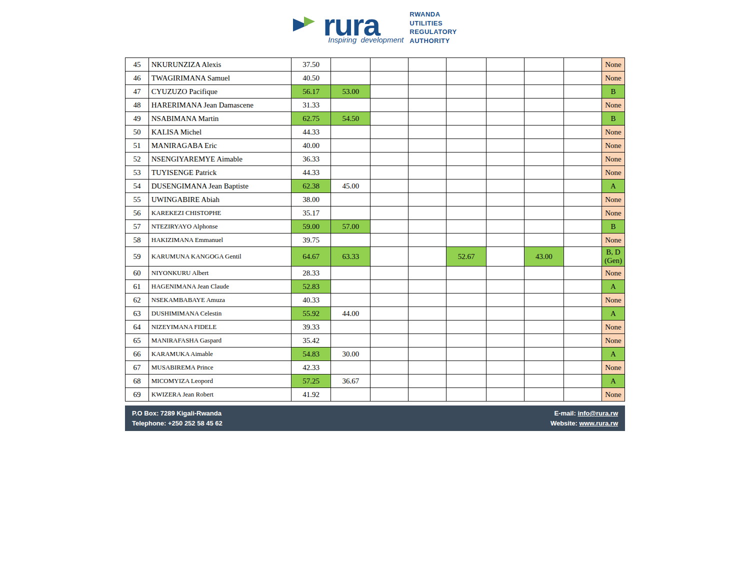rura
Inspiring development
RWANDA
UTILITIES
REGULATORY
AUTHORITY
| 45 | NKURUNZIZA Alexis | 37.50 | | | | | | | | None |
| 46 | TWAGIRIMANA Samuel | 40.50 | | | | | | | | None |
| 47 | CYUZUZO Pacifique | 56.17 | 53.00 | | | | | | | B |
| 48 | HARERIMANA Jean Damascene | 31.33 | | | | | | | | None |
| 49 | NSABIMANA Martin | 62.75 | 54.50 | | | | | | | B |
| 50 | KALISA Michel | 44.33 | | | | | | | | None |
| 51 | MANIRAGABA Eric | 40.00 | | | | | | | | None |
| 52 | NSENGIYAREMYE Aimable | 36.33 | | | | | | | | None |
| 53 | TUYISENGE Patrick | 44.33 | | | | | | | | None |
| 54 | DUSENGIMANA Jean Baptiste | 62.38 | 45.00 | | | | | | | A |
| 55 | UWINGABIRE Abiah | 38.00 | | | | | | | | None |
| 56 | KAREKEZI CHISTOPHE | 35.17 | | | | | | | | None |
| 57 | NTEZIRYAYO Alphonse | 59.00 | 57.00 | | | | | | | B |
| 58 | HAKIZIMANA Emmanuel | 39.75 | | | | | | | | None |
| 59 | KARUMUNA KANGOGA Gentil | 64.67 | 63.33 | | | 52.67 | | 43.00 | | B, D (Gen) |
| 60 | NIYONKURU Albert | 28.33 | | | | | | | | None |
| 61 | HAGENIMANA Jean Claude | 52.83 | | | | | | | | A |
| 62 | NSEKAMBABAYE Amuza | 40.33 | | | | | | | | None |
| 63 | DUSHIMIMANA Celestin | 55.92 | 44.00 | | | | | | | A |
| 64 | NIZEYIMANA FIDELE | 39.33 | | | | | | | | None |
| 65 | MANIRAFASHA Gaspard | 35.42 | | | | | | | | None |
| 66 | KARAMUKA Aimable | 54.83 | 30.00 | | | | | | | A |
| 67 | MUSABIREMA Prince | 42.33 | | | | | | | | None |
| 68 | MICOMYIZA Leopord | 57.25 | 36.67 | | | | | | | A |
| 69 | KWIZERA Jean Robert | 41.92 | | | | | | | | None |
P.O Box: 7289 Kigali-Rwanda
Telephone: +250 252 58 45 62
E-mail: info@rura.rw
Website: www.rura.rw